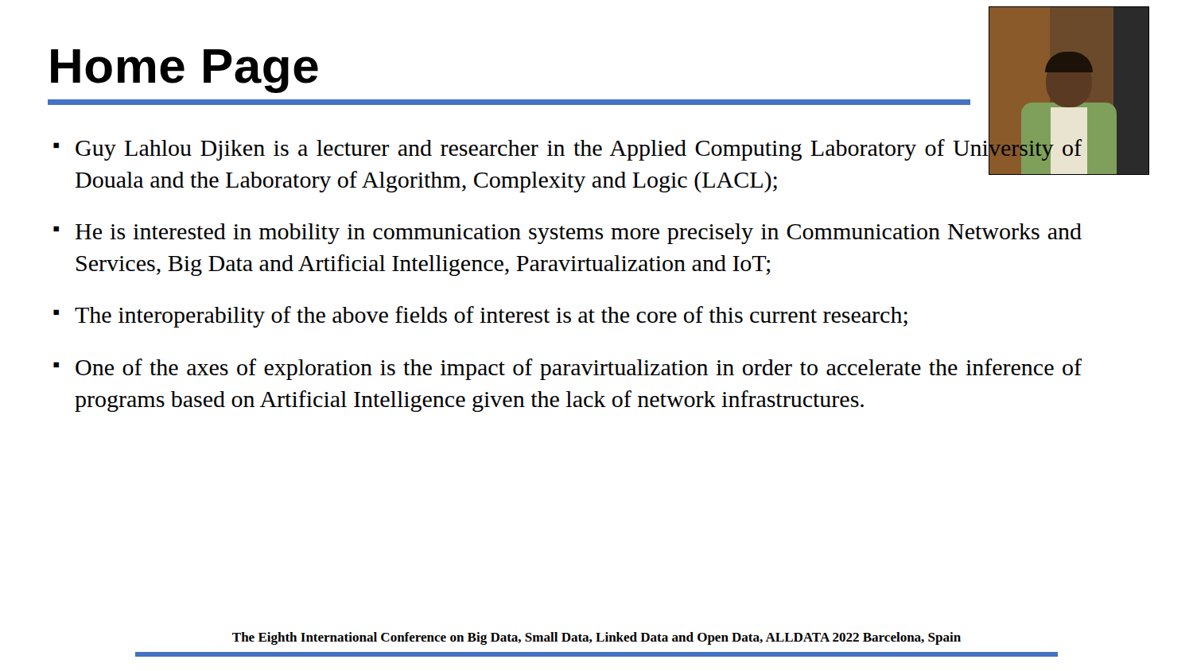Home Page
Guy Lahlou Djiken is a lecturer and researcher in the Applied Computing Laboratory of University of Douala and the Laboratory of Algorithm, Complexity and Logic (LACL);
He is interested in mobility in communication systems more precisely in Communication Networks and Services, Big Data and Artificial Intelligence, Paravirtualization and IoT;
The interoperability of the above fields of interest is at the core of this current research;
One of the axes of exploration is the impact of paravirtualization in order to accelerate the inference of programs based on Artificial Intelligence given the lack of network infrastructures.
The Eighth International Conference on Big Data, Small Data, Linked Data and Open Data, ALLDATA 2022 Barcelona, Spain